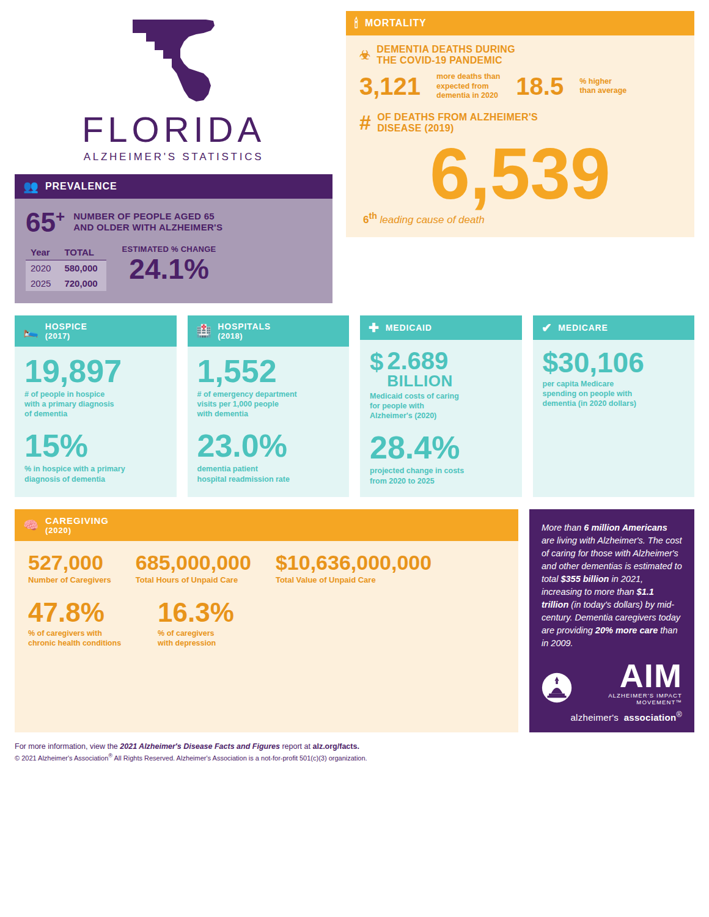FLORIDA
ALZHEIMER'S STATISTICS
👥 PREVALENCE
65+
NUMBER OF PEOPLE AGED 65
AND OLDER WITH ALZHEIMER'S
| Year | TOTAL |
| --- | --- |
| 2020 | 580,000 |
| 2025 | 720,000 |
ESTIMATED % CHANGE
24.1%
🕯 MORTALITY
☣ DEMENTIA DEATHS DURING
THE COVID-19 PANDEMIC
3,121
more deaths than
expected from
dementia in 2020
18.5
% higher
than average
# OF DEATHS FROM ALZHEIMER'S
DISEASE (2019)
6,539
6th leading cause of death
🛌 HOSPICE(2017)
19,897
# of people in hospice
with a primary diagnosis
of dementia
15%
% in hospice with a primary
diagnosis of dementia
🏥 HOSPITALS(2018)
1,552
# of emergency department
visits per 1,000 people
with dementia
23.0%
dementia patient
hospital readmission rate
✚ MEDICAID
$ 2.689BILLION
Medicaid costs of caring
for people with
Alzheimer's (2020)
28.4%
projected change in costs
from 2020 to 2025
✔ MEDICARE
$30,106
per capita Medicare
spending on people with
dementia (in 2020 dollars)
🧠 CAREGIVING(2020)
527,000
Number of Caregivers
685,000,000
Total Hours of Unpaid Care
$10,636,000,000
Total Value of Unpaid Care
47.8%
% of caregivers with
chronic health conditions
16.3%
% of caregivers
with depression
More than 6 million Americans are living with Alzheimer's. The cost of caring for those with Alzheimer's and other dementias is estimated to total $355 billion in 2021, increasing to more than $1.1 trillion (in today's dollars) by mid-century. Dementia caregivers today are providing 20% more care than in 2009.
AIM
ALZHEIMER'S IMPACT MOVEMENT™
alzheimer's association®
For more information, view the 2021 Alzheimer's Disease Facts and Figures report at alz.org/facts.
© 2021 Alzheimer's Association® All Rights Reserved. Alzheimer's Association is a not-for-profit 501(c)(3) organization.